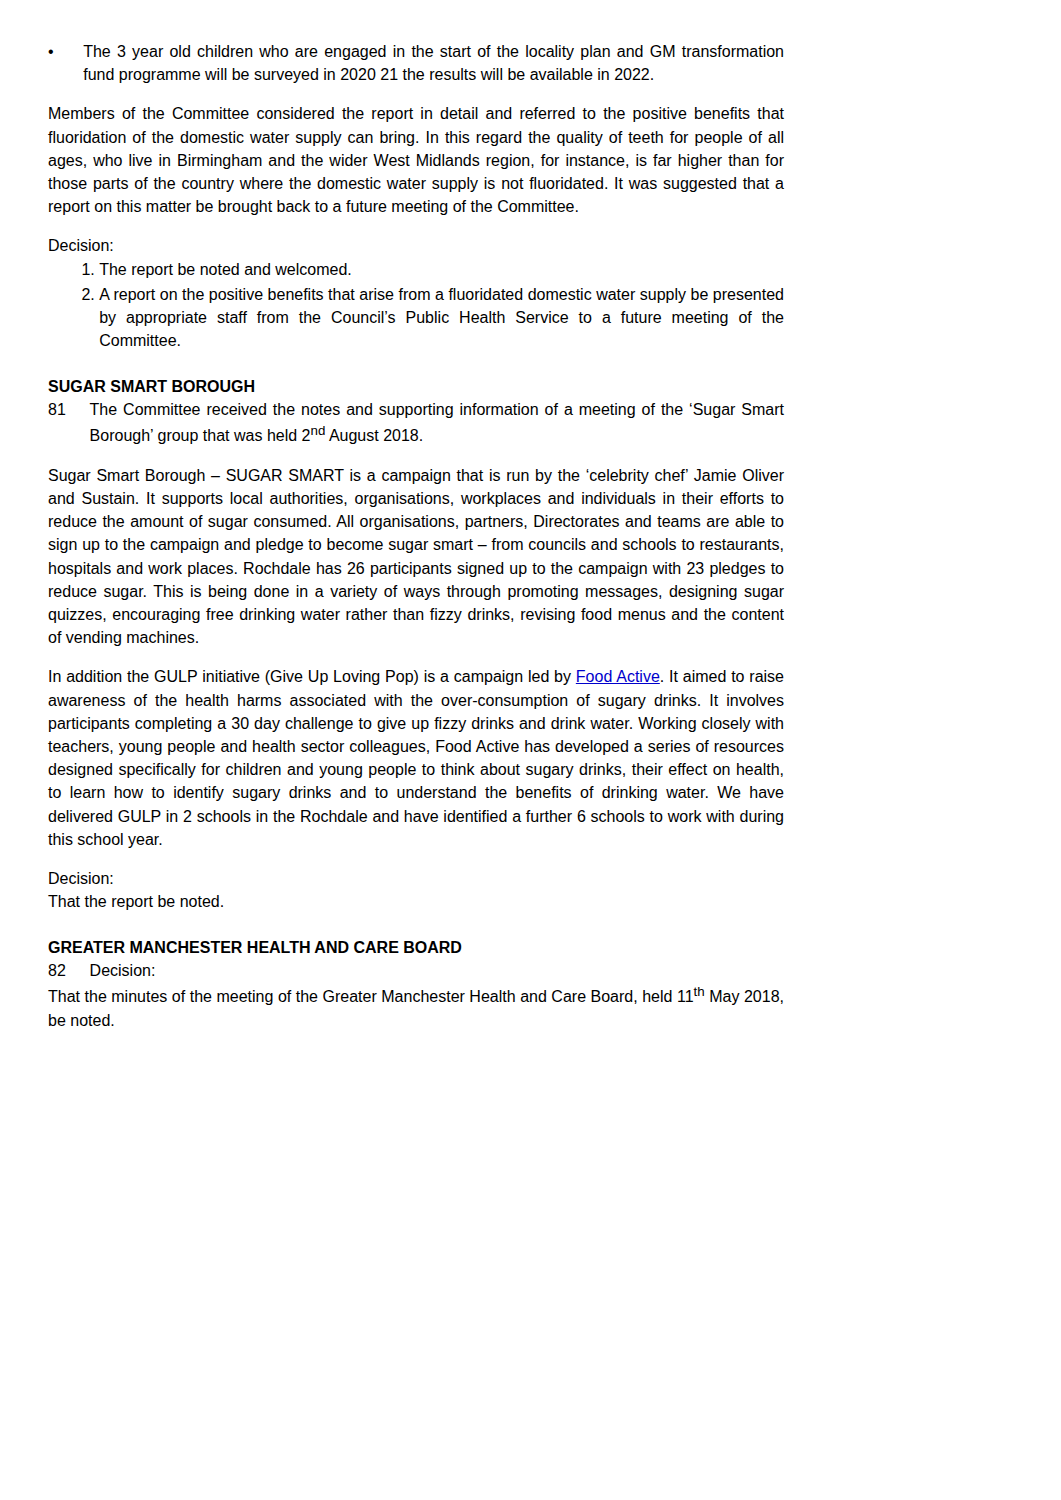•
The 3 year old children who are engaged in the start of the locality plan and GM transformation fund programme will be surveyed in 2020 21 the results will be available in 2022.
Members of the Committee considered the report in detail and referred to the positive benefits that fluoridation of the domestic water supply can bring. In this regard the quality of teeth for people of all ages, who live in Birmingham and the wider West Midlands region, for instance, is far higher than for those parts of the country where the domestic water supply is not fluoridated. It was suggested that a report on this matter be brought back to a future meeting of the Committee.
Decision:
The report be noted and welcomed.
A report on the positive benefits that arise from a fluoridated domestic water supply be presented by appropriate staff from the Council’s Public Health Service to a future meeting of the Committee.
Sugar Smart Borough
81
The Committee received the notes and supporting information of a meeting of the ‘Sugar Smart Borough’ group that was held 2nd August 2018.
Sugar Smart Borough – SUGAR SMART is a campaign that is run by the ‘celebrity chef’ Jamie Oliver and Sustain. It supports local authorities, organisations, workplaces and individuals in their efforts to reduce the amount of sugar consumed. All organisations, partners, Directorates and teams are able to sign up to the campaign and pledge to become sugar smart – from councils and schools to restaurants, hospitals and work places. Rochdale has 26 participants signed up to the campaign with 23 pledges to reduce sugar. This is being done in a variety of ways through promoting messages, designing sugar quizzes, encouraging free drinking water rather than fizzy drinks, revising food menus and the content of vending machines.
In addition the GULP initiative (Give Up Loving Pop) is a campaign led by Food Active. It aimed to raise awareness of the health harms associated with the over-consumption of sugary drinks. It involves participants completing a 30 day challenge to give up fizzy drinks and drink water. Working closely with teachers, young people and health sector colleagues, Food Active has developed a series of resources designed specifically for children and young people to think about sugary drinks, their effect on health, to learn how to identify sugary drinks and to understand the benefits of drinking water. We have delivered GULP in 2 schools in the Rochdale and have identified a further 6 schools to work with during this school year.
Decision:
That the report be noted.
Greater Manchester Health and Care Board
82
Decision:
That the minutes of the meeting of the Greater Manchester Health and Care Board, held 11th May 2018, be noted.